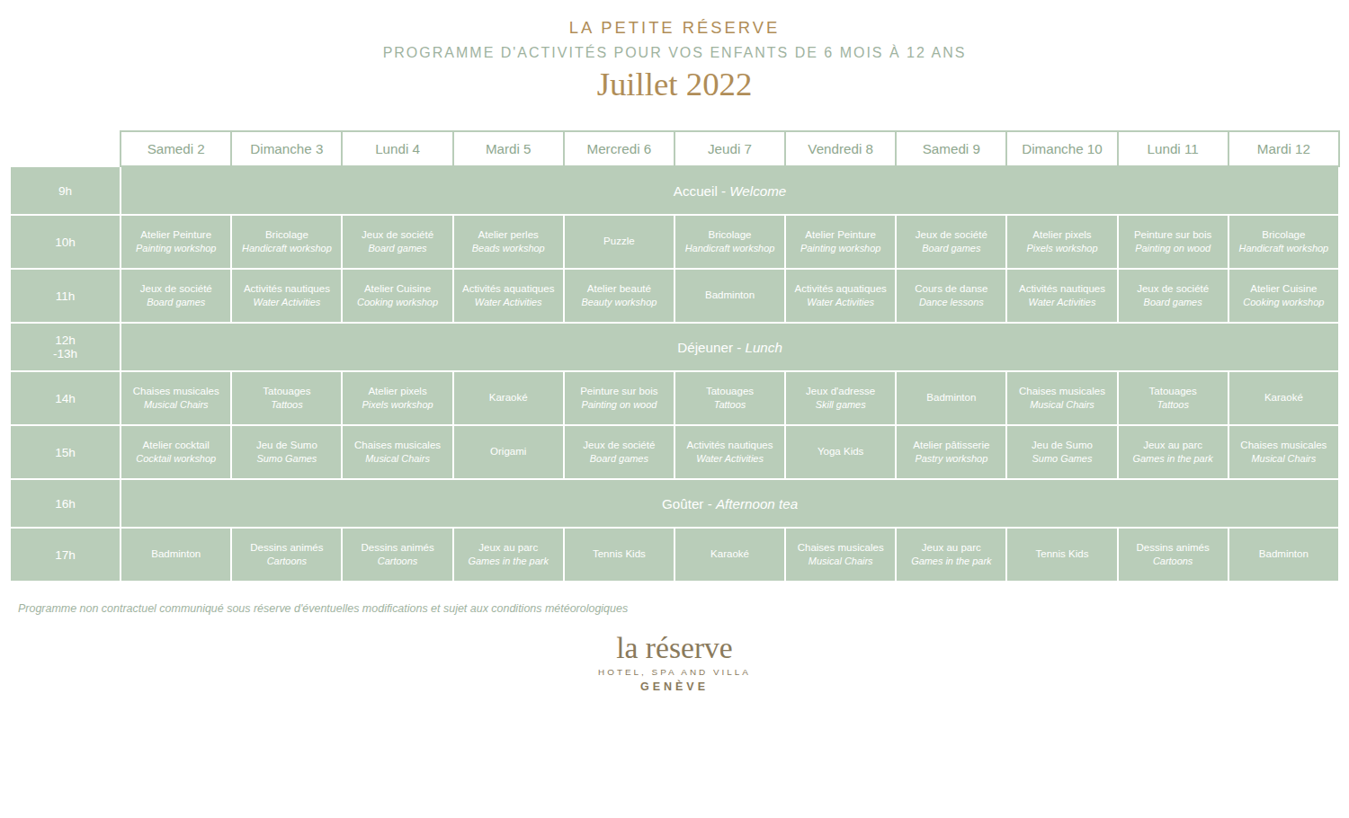La Petite Réserve
Programme d'activités pour vos enfants de 6 mois à 12 ans
Juillet 2022
| | Samedi 2 | Dimanche 3 | Lundi 4 | Mardi 5 | Mercredi 6 | Jeudi 7 | Vendredi 8 | Samedi 9 | Dimanche 10 | Lundi 11 | Mardi 12 |
| --- | --- | --- | --- | --- | --- | --- | --- | --- | --- | --- | --- |
| 9h | Accueil - Welcome |
| 10h | Atelier Peinture Painting workshop | Bricolage Handicraft workshop | Jeux de société Board games | Atelier perles Beads workshop | Puzzle | Bricolage Handicraft workshop | Atelier Peinture Painting workshop | Jeux de société Board games | Atelier pixels Pixels workshop | Peinture sur bois Painting on wood | Bricolage Handicraft workshop |
| 11h | Jeux de société Board games | Activités nautiques Water Activities | Atelier Cuisine Cooking workshop | Activités aquatiques Water Activities | Atelier beauté Beauty workshop | Badminton | Activités aquatiques Water Activities | Cours de danse Dance lessons | Activités nautiques Water Activities | Jeux de société Board games | Atelier Cuisine Cooking workshop |
| 12h -13h | Déjeuner - Lunch |
| 14h | Chaises musicales Musical Chairs | Tatouages Tattoos | Atelier pixels Pixels workshop | Karaoké | Peinture sur bois Painting on wood | Tatouages Tattoos | Jeux d'adresse Skill games | Badminton | Chaises musicales Musical Chairs | Tatouages Tattoos | Karaoké |
| 15h | Atelier cocktail Cocktail workshop | Jeu de Sumo Sumo Games | Chaises musicales Musical Chairs | Origami | Jeux de société Board games | Activités nautiques Water Activities | Yoga Kids | Atelier pâtisserie Pastry workshop | Jeu de Sumo Sumo Games | Jeux au parc Games in the park | Chaises musicales Musical Chairs |
| 16h | Goûter - Afternoon tea |
| 17h | Badminton | Dessins animés Cartoons | Dessins animés Cartoons | Jeux au parc Games in the park | Tennis Kids | Karaoké | Chaises musicales Musical Chairs | Jeux au parc Games in the park | Tennis Kids | Dessins animés Cartoons | Badminton |
Programme non contractuel communiqué sous réserve d'éventuelles modifications et sujet aux conditions météorologiques
la réserve
Hotel, Spa and Villa
Genève